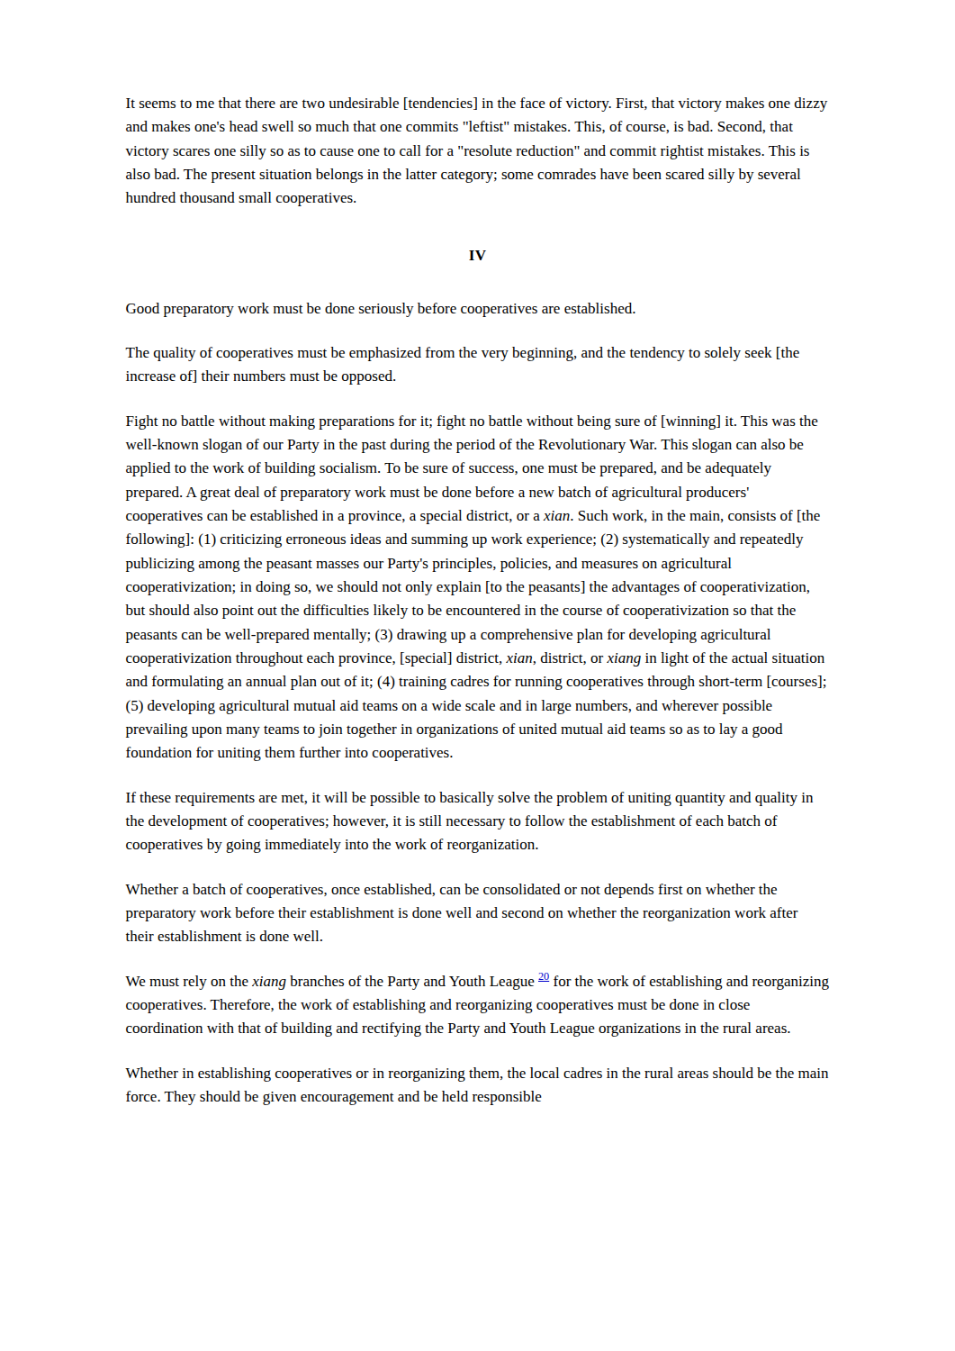It seems to me that there are two undesirable [tendencies] in the face of victory. First, that victory makes one dizzy and makes one's head swell so much that one commits "leftist" mistakes. This, of course, is bad. Second, that victory scares one silly so as to cause one to call for a "resolute reduction" and commit rightist mistakes. This is also bad. The present situation belongs in the latter category; some comrades have been scared silly by several hundred thousand small cooperatives.
IV
Good preparatory work must be done seriously before cooperatives are established.
The quality of cooperatives must be emphasized from the very beginning, and the tendency to solely seek [the increase of] their numbers must be opposed.
Fight no battle without making preparations for it; fight no battle without being sure of [winning] it. This was the well-known slogan of our Party in the past during the period of the Revolutionary War. This slogan can also be applied to the work of building socialism. To be sure of success, one must be prepared, and be adequately prepared. A great deal of preparatory work must be done before a new batch of agricultural producers' cooperatives can be established in a province, a special district, or a xian. Such work, in the main, consists of [the following]: (1) criticizing erroneous ideas and summing up work experience; (2) systematically and repeatedly publicizing among the peasant masses our Party's principles, policies, and measures on agricultural cooperativization; in doing so, we should not only explain [to the peasants] the advantages of cooperativization, but should also point out the difficulties likely to be encountered in the course of cooperativization so that the peasants can be well-prepared mentally; (3) drawing up a comprehensive plan for developing agricultural cooperativization throughout each province, [special] district, xian, district, or xiang in light of the actual situation and formulating an annual plan out of it; (4) training cadres for running cooperatives through short-term [courses]; (5) developing agricultural mutual aid teams on a wide scale and in large numbers, and wherever possible prevailing upon many teams to join together in organizations of united mutual aid teams so as to lay a good foundation for uniting them further into cooperatives.
If these requirements are met, it will be possible to basically solve the problem of uniting quantity and quality in the development of cooperatives; however, it is still necessary to follow the establishment of each batch of cooperatives by going immediately into the work of reorganization.
Whether a batch of cooperatives, once established, can be consolidated or not depends first on whether the preparatory work before their establishment is done well and second on whether the reorganization work after their establishment is done well.
We must rely on the xiang branches of the Party and Youth League 20 for the work of establishing and reorganizing cooperatives. Therefore, the work of establishing and reorganizing cooperatives must be done in close coordination with that of building and rectifying the Party and Youth League organizations in the rural areas.
Whether in establishing cooperatives or in reorganizing them, the local cadres in the rural areas should be the main force. They should be given encouragement and be held responsible